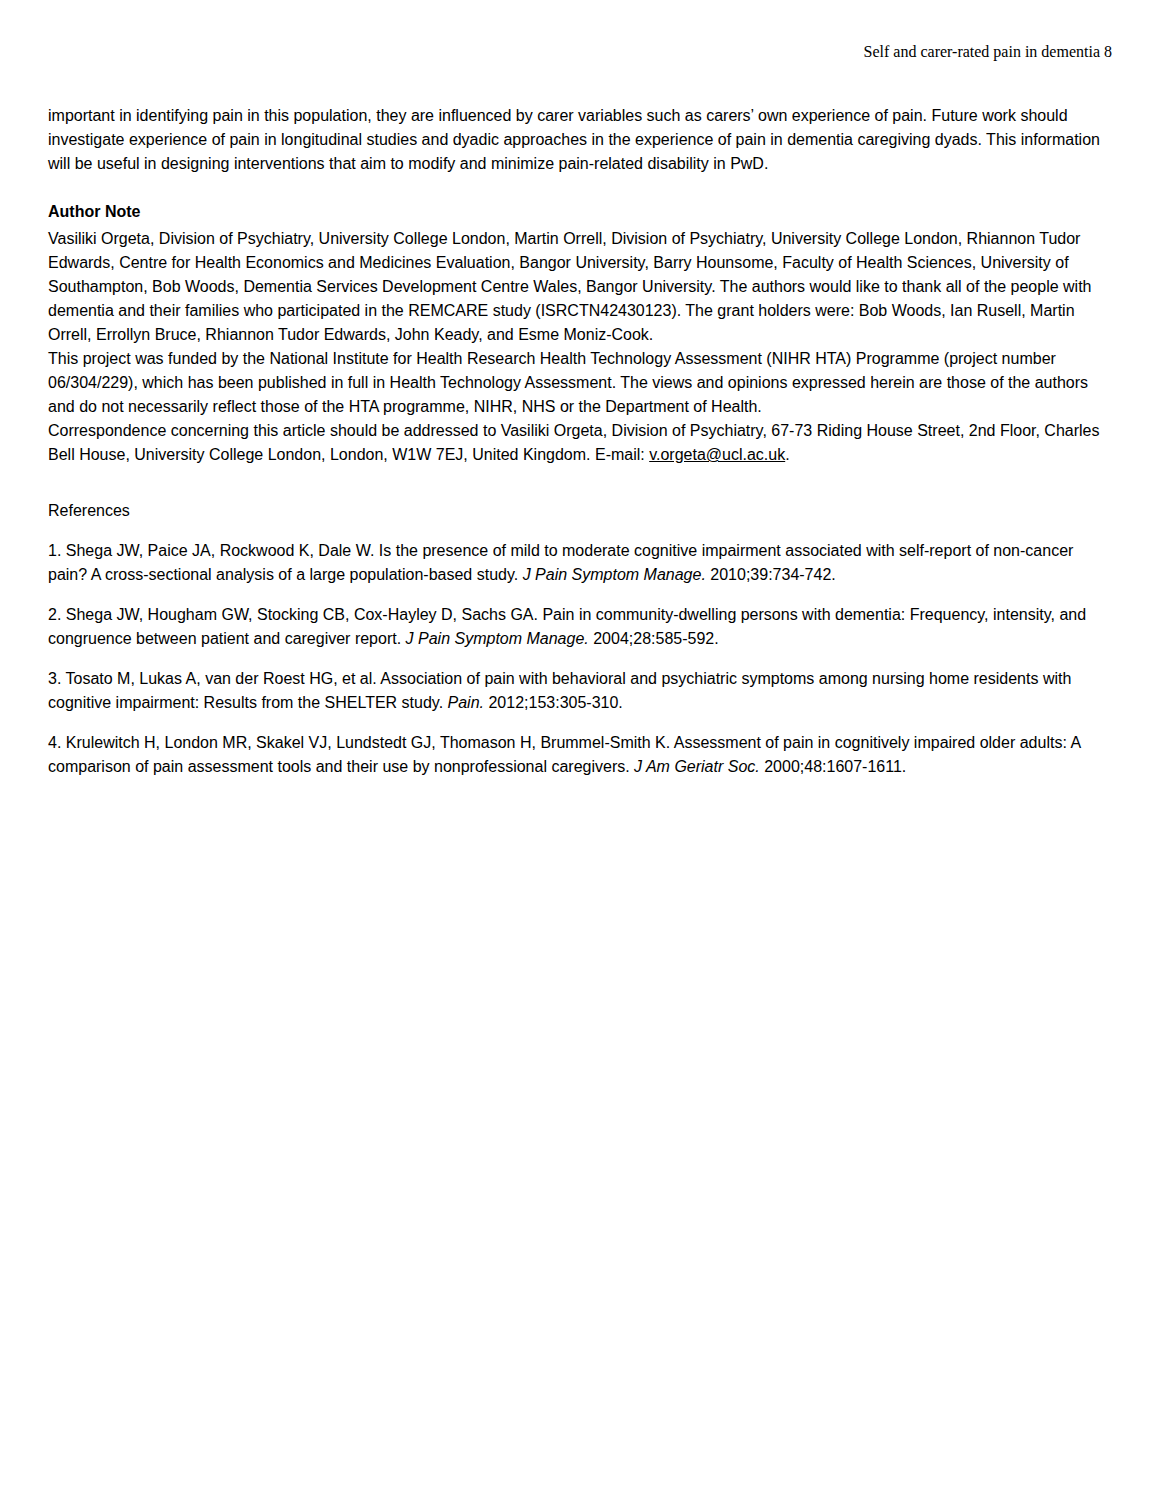Self and carer-rated pain in dementia 8
important in identifying pain in this population, they are influenced by carer variables such as carers’ own experience of pain. Future work should investigate experience of pain in longitudinal studies and dyadic approaches in the experience of pain in dementia caregiving dyads. This information will be useful in designing interventions that aim to modify and minimize pain-related disability in PwD.
Author Note
Vasiliki Orgeta, Division of Psychiatry, University College London, Martin Orrell, Division of Psychiatry, University College London, Rhiannon Tudor Edwards, Centre for Health Economics and Medicines Evaluation, Bangor University, Barry Hounsome, Faculty of Health Sciences, University of Southampton, Bob Woods, Dementia Services Development Centre Wales, Bangor University. The authors would like to thank all of the people with dementia and their families who participated in the REMCARE study (ISRCTN42430123). The grant holders were: Bob Woods, Ian Rusell, Martin Orrell, Errollyn Bruce, Rhiannon Tudor Edwards, John Keady, and Esme Moniz-Cook.
This project was funded by the National Institute for Health Research Health Technology Assessment (NIHR HTA) Programme (project number 06/304/229), which has been published in full in Health Technology Assessment. The views and opinions expressed herein are those of the authors and do not necessarily reflect those of the HTA programme, NIHR, NHS or the Department of Health.
Correspondence concerning this article should be addressed to Vasiliki Orgeta, Division of Psychiatry, 67-73 Riding House Street, 2nd Floor, Charles Bell House, University College London, London, W1W 7EJ, United Kingdom. E-mail: v.orgeta@ucl.ac.uk.
References
1. Shega JW, Paice JA, Rockwood K, Dale W. Is the presence of mild to moderate cognitive impairment associated with self-report of non-cancer pain? A cross-sectional analysis of a large population-based study. J Pain Symptom Manage. 2010;39:734-742.
2. Shega JW, Hougham GW, Stocking CB, Cox-Hayley D, Sachs GA. Pain in community-dwelling persons with dementia: Frequency, intensity, and congruence between patient and caregiver report. J Pain Symptom Manage. 2004;28:585-592.
3. Tosato M, Lukas A, van der Roest HG, et al. Association of pain with behavioral and psychiatric symptoms among nursing home residents with cognitive impairment: Results from the SHELTER study. Pain. 2012;153:305-310.
4. Krulewitch H, London MR, Skakel VJ, Lundstedt GJ, Thomason H, Brummel-Smith K. Assessment of pain in cognitively impaired older adults: A comparison of pain assessment tools and their use by nonprofessional caregivers. J Am Geriatr Soc. 2000;48:1607-1611.